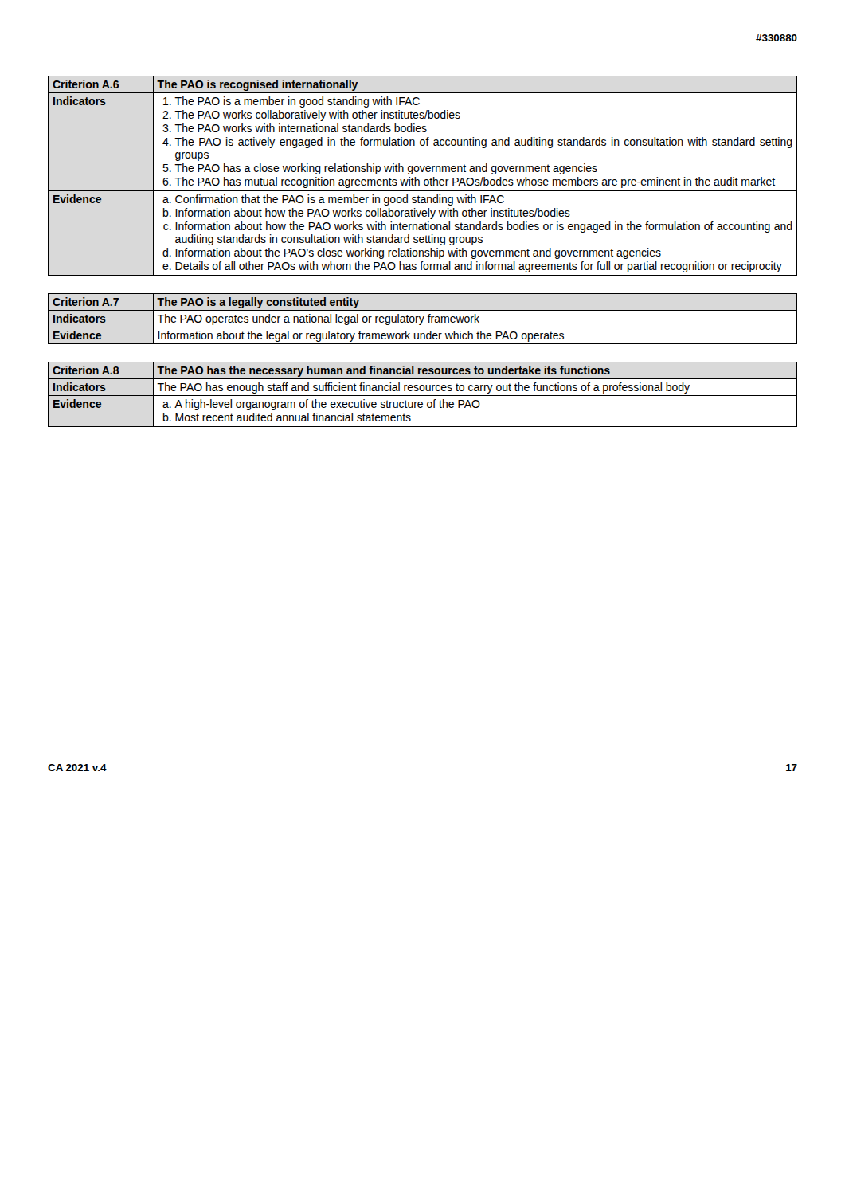#330880
| Criterion A.6 | The PAO is recognised internationally |
| Indicators | The PAO is a member in good standing with IFAC The PAO works collaboratively with other institutes/bodies The PAO works with international standards bodies The PAO is actively engaged in the formulation of accounting and auditing standards in consultation with standard setting groups The PAO has a close working relationship with government and government agencies The PAO has mutual recognition agreements with other PAOs/bodes whose members are pre-eminent in the audit market |
| Evidence | Confirmation that the PAO is a member in good standing with IFAC Information about how the PAO works collaboratively with other institutes/bodies Information about how the PAO works with international standards bodies or is engaged in the formulation of accounting and auditing standards in consultation with standard setting groups Information about the PAO’s close working relationship with government and government agencies Details of all other PAOs with whom the PAO has formal and informal agreements for full or partial recognition or reciprocity |
| Criterion A.7 | The PAO is a legally constituted entity |
| Indicators | The PAO operates under a national legal or regulatory framework |
| Evidence | Information about the legal or regulatory framework under which the PAO operates |
| Criterion A.8 | The PAO has the necessary human and financial resources to undertake its functions |
| Indicators | The PAO has enough staff and sufficient financial resources to carry out the functions of a professional body |
| Evidence | A high-level organogram of the executive structure of the PAO Most recent audited annual financial statements |
CA 2021 v.4 17